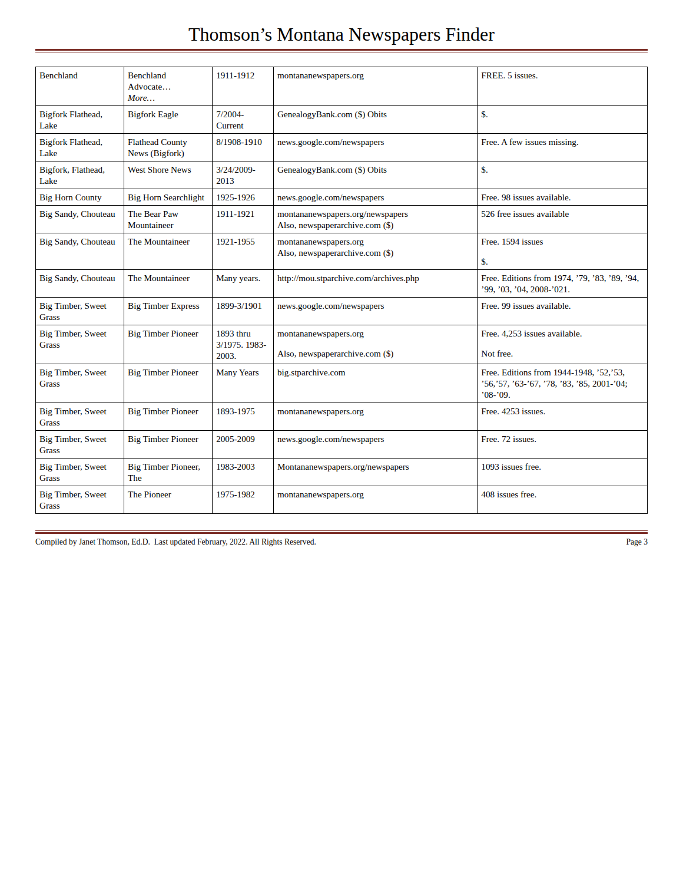Thomson’s Montana Newspapers Finder
| Benchland | Benchland Advocate… More… | 1911-1912 | montananewspapers.org | FREE. 5 issues. |
| Bigfork Flathead, Lake | Bigfork Eagle | 7/2004-Current | GenealogyBank.com ($) Obits | $. |
| Bigfork Flathead, Lake | Flathead County News (Bigfork) | 8/1908-1910 | news.google.com/newspapers | Free. A few issues missing. |
| Bigfork, Flathead, Lake | West Shore News | 3/24/2009-2013 | GenealogyBank.com ($) Obits | $. |
| Big Horn County | Big Horn Searchlight | 1925-1926 | news.google.com/newspapers | Free. 98 issues available. |
| Big Sandy, Chouteau | The Bear Paw Mountaineer | 1911-1921 | montananewspapers.org/newspapers Also, newspaperarchive.com ($) | 526 free issues available |
| Big Sandy, Chouteau | The Mountaineer | 1921-1955 | montananewspapers.org Also, newspaperarchive.com ($) | Free. 1594 issues $. |
| Big Sandy, Chouteau | The Mountaineer | Many years. | http://mou.stparchive.com/archives.php | Free. Editions from 1974, ’79, ’83, ’89, ’94, ’99, ’03, ’04, 2008-’021. |
| Big Timber, Sweet Grass | Big Timber Express | 1899-3/1901 | news.google.com/newspapers | Free. 99 issues available. |
| Big Timber, Sweet Grass | Big Timber Pioneer | 1893 thru 3/1975. 1983-2003. | montananewspapers.org Also, newspaperarchive.com ($) | Free. 4,253 issues available. Not free. |
| Big Timber, Sweet Grass | Big Timber Pioneer | Many Years | big.stparchive.com | Free. Editions from 1944-1948, ’52,’53, ’56,’57, ’63-’67, ’78, ’83, ’85, 2001-’04; ’08-’09. |
| Big Timber, Sweet Grass | Big Timber Pioneer | 1893-1975 | montananewspapers.org | Free. 4253 issues. |
| Big Timber, Sweet Grass | Big Timber Pioneer | 2005-2009 | news.google.com/newspapers | Free. 72 issues. |
| Big Timber, Sweet Grass | Big Timber Pioneer, The | 1983-2003 | Montananewspapers.org/newspapers | 1093 issues free. |
| Big Timber, Sweet Grass | The Pioneer | 1975-1982 | montananewspapers.org | 408 issues free. |
Compiled by Janet Thomson, Ed.D. Last updated February, 2022. All Rights Reserved. Page 3